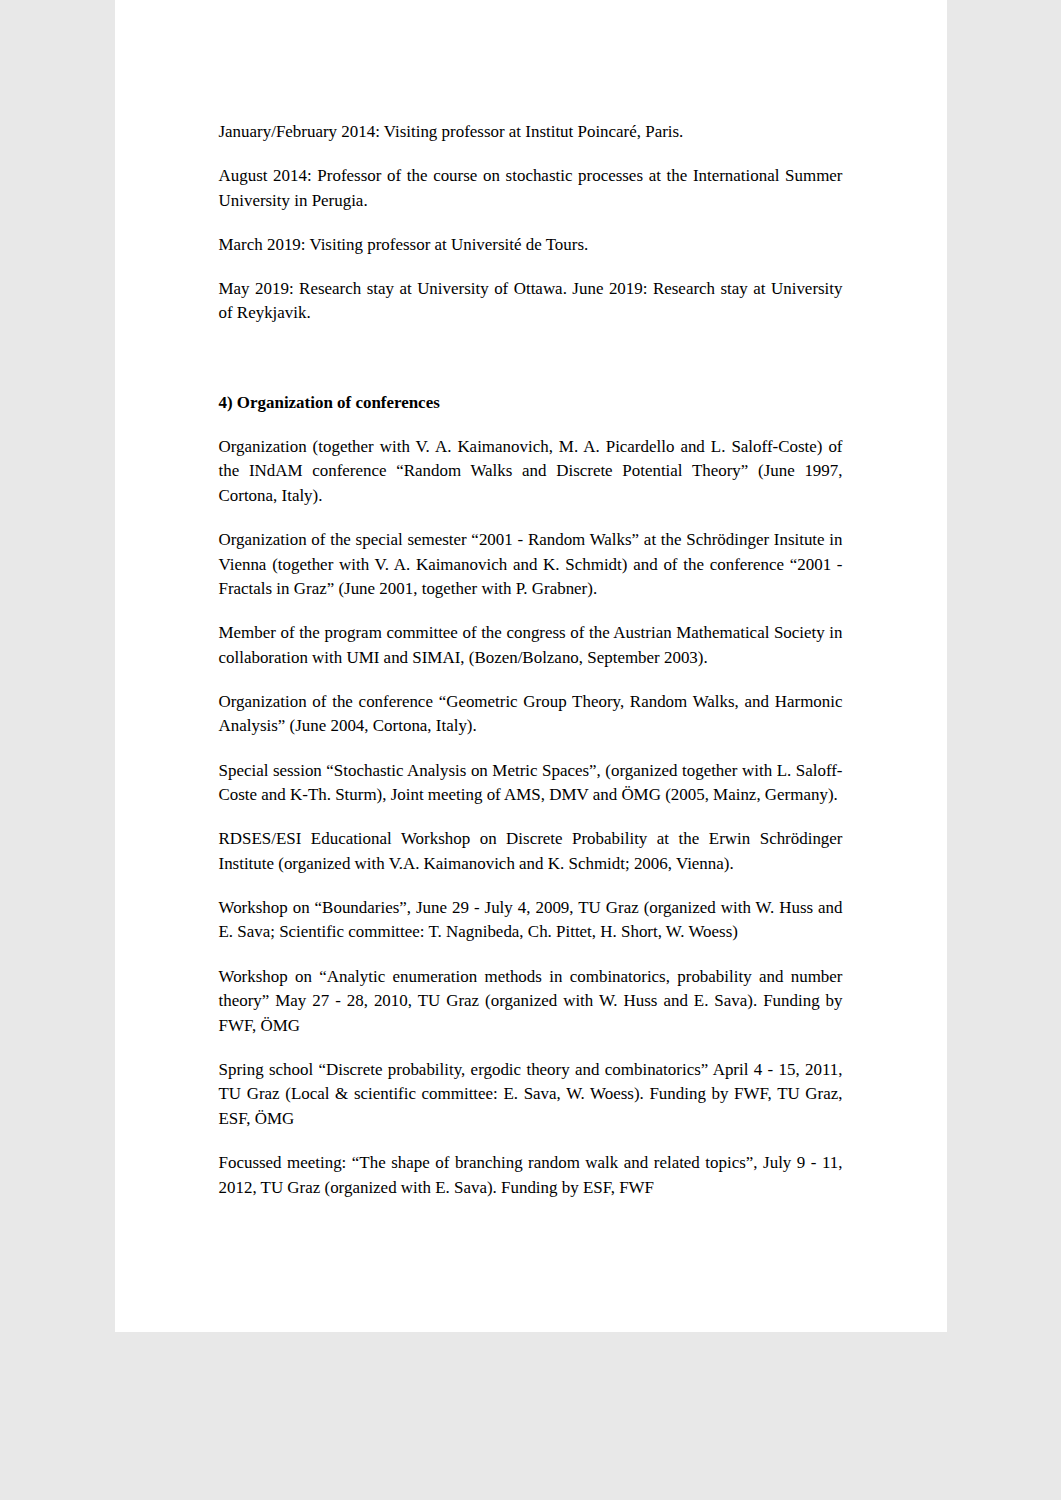January/February 2014: Visiting professor at Institut Poincaré, Paris.
August 2014: Professor of the course on stochastic processes at the International Summer University in Perugia.
March 2019: Visiting professor at Université de Tours.
May 2019: Research stay at University of Ottawa. June 2019: Research stay at University of Reykjavik.
4) Organization of conferences
Organization (together with V. A. Kaimanovich, M. A. Picardello and L. Saloff-Coste) of the INdAM conference “Random Walks and Discrete Potential Theory” (June 1997, Cortona, Italy).
Organization of the special semester “2001 - Random Walks” at the Schrödinger Insitute in Vienna (together with V. A. Kaimanovich and K. Schmidt) and of the conference “2001 - Fractals in Graz” (June 2001, together with P. Grabner).
Member of the program committee of the congress of the Austrian Mathematical Society in collaboration with UMI and SIMAI, (Bozen/Bolzano, September 2003).
Organization of the conference “Geometric Group Theory, Random Walks, and Harmonic Analysis” (June 2004, Cortona, Italy).
Special session “Stochastic Analysis on Metric Spaces”, (organized together with L. Saloff-Coste and K-Th. Sturm), Joint meeting of AMS, DMV and ÖMG (2005, Mainz, Germany).
RDSES/ESI Educational Workshop on Discrete Probability at the Erwin Schrödinger Institute (organized with V.A. Kaimanovich and K. Schmidt; 2006, Vienna).
Workshop on “Boundaries”, June 29 - July 4, 2009, TU Graz (organized with W. Huss and E. Sava; Scientific committee: T. Nagnibeda, Ch. Pittet, H. Short, W. Woess)
Workshop on “Analytic enumeration methods in combinatorics, probability and number theory” May 27 - 28, 2010, TU Graz (organized with W. Huss and E. Sava). Funding by FWF, ÖMG
Spring school “Discrete probability, ergodic theory and combinatorics” April 4 - 15, 2011, TU Graz (Local & scientific committee: E. Sava, W. Woess). Funding by FWF, TU Graz, ESF, ÖMG
Focussed meeting: “The shape of branching random walk and related topics”, July 9 - 11, 2012, TU Graz (organized with E. Sava). Funding by ESF, FWF